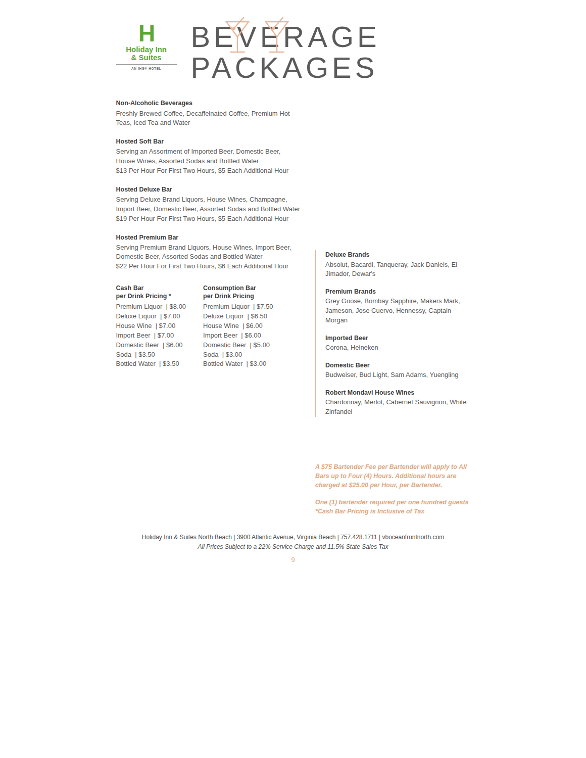H
Holiday Inn
& Suites
AN IHG® HOTEL
BEVERAGE
PACKAGES
Non-Alcoholic Beverages
Freshly Brewed Coffee, Decaffeinated Coffee, Premium Hot Teas, Iced Tea and Water
Hosted Soft Bar
Serving an Assortment of Imported Beer, Domestic Beer, House Wines, Assorted Sodas and Bottled Water $13 Per Hour For First Two Hours, $5 Each Additional Hour
Hosted Deluxe Bar
Serving Deluxe Brand Liquors, House Wines, Champagne, Import Beer, Domestic Beer, Assorted Sodas and Bottled Water $19 Per Hour For First Two Hours, $5 Each Additional Hour
Hosted Premium Bar
Serving Premium Brand Liquors, House Wines, Import Beer, Domestic Beer, Assorted Sodas and Bottled Water $22 Per Hour For First Two Hours, $6 Each Additional Hour
Cash Bar
per Drink Pricing *
Premium Liquor | $8.00
Deluxe Liquor | $7.00
House Wine | $7.00
Import Beer | $7.00
Domestic Beer | $6.00
Soda | $3.50
Bottled Water | $3.50
Consumption Bar
per Drink Pricing
Premium Liquor | $7.50
Deluxe Liquor | $6.50
House Wine | $6.00
Import Beer | $6.00
Domestic Beer | $5.00
Soda | $3.00
Bottled Water | $3.00
Deluxe Brands
Absolut, Bacardi, Tanqueray, Jack Daniels, El Jimador, Dewar's
Premium Brands
Grey Goose, Bombay Sapphire, Makers Mark, Jameson, Jose Cuervo, Hennessy, Captain Morgan
Imported Beer
Corona, Heineken
Domestic Beer
Budweiser, Bud Light, Sam Adams, Yuengling
Robert Mondavi House Wines
Chardonnay, Merlot, Cabernet Sauvignon, White Zinfandel
A $75 Bartender Fee per Bartender will apply to All Bars up to Four (4) Hours. Additional hours are charged at $25.00 per Hour, per Bartender.
One (1) bartender required per one hundred guests
*Cash Bar Pricing is Inclusive of Tax
Holiday Inn & Suites North Beach | 3900 Atlantic Avenue, Virginia Beach | 757.428.1711 | vboceanfrontnorth.com
All Prices Subject to a 22% Service Charge and 11.5% State Sales Tax
9